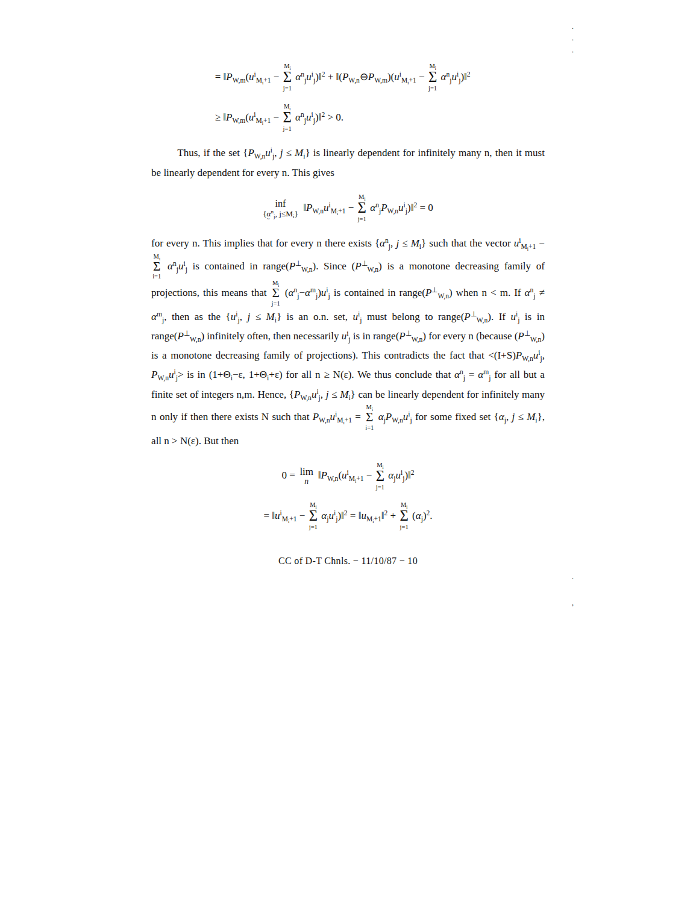. . .
.
,
= ‖PW,m(uiMi+1 − Mi Σj=1 αnjuij)‖2 + ‖(PW,n⊖PW,m)(uiMi+1 − Mi Σj=1 αnjuij)‖2
≥ ‖PW,m(uiMi+1 − Mi Σj=1 αnjuij)‖2 > 0.
Thus, if the set {PW,nuij, j ≤ Mi} is linearly dependent for infinitely many n, then it must be linearly dependent for every n. This gives
inf {α~nj, j≤Mi} ‖PW,nuiMi+1 − Mi Σj=1 αnjPW,nuij)‖2 = 0
for every n. This implies that for every n there exists {αnj, j ≤ Mi} such that the vector uiMi+1 − Mi Σi=1 αnjuij is contained in range(P⊥W,n). Since (P⊥W,n) is a monotone decreasing family of projections, this means that Mi Σj=1 (αnj−αmj)uij is contained in range(P⊥W,n) when n < m. If αnj ≠ αmj, then as the {uij, j ≤ Mi} is an o.n. set, uij must belong to range(P⊥W,n). If uij is in range(P⊥W,n) infinitely often, then necessarily uij is in range(P⊥W,n) for every n (because (P⊥W,n) is a monotone decreasing family of projections). This contradicts the fact that <(I+S)PW,nuij, PW,nuij> is in (1+Θi−ε, 1+Θi+ε) for all n ≥ N(ε). We thus conclude that αnj = αmj for all but a finite set of integers n,m. Hence, {PW,nuij, j ≤ Mi} can be linearly dependent for infinitely many n only if then there exists N such that PW,nuiMi+1 = Mi Σi=1 αjPW,nuij for some fixed set {αj, j ≤ Mi}, all n > N(ε). But then
0 = lim n ‖PW,n(uiMi+1 − Mi Σj=1 αjuij)‖2
= ‖uiMi+1 − Mi Σj=1 αjuij)‖2 = ‖uMi+1‖2 + Mi Σj=1 (αj)2.
CC of D-T Chnls. − 11/10/87 − 10